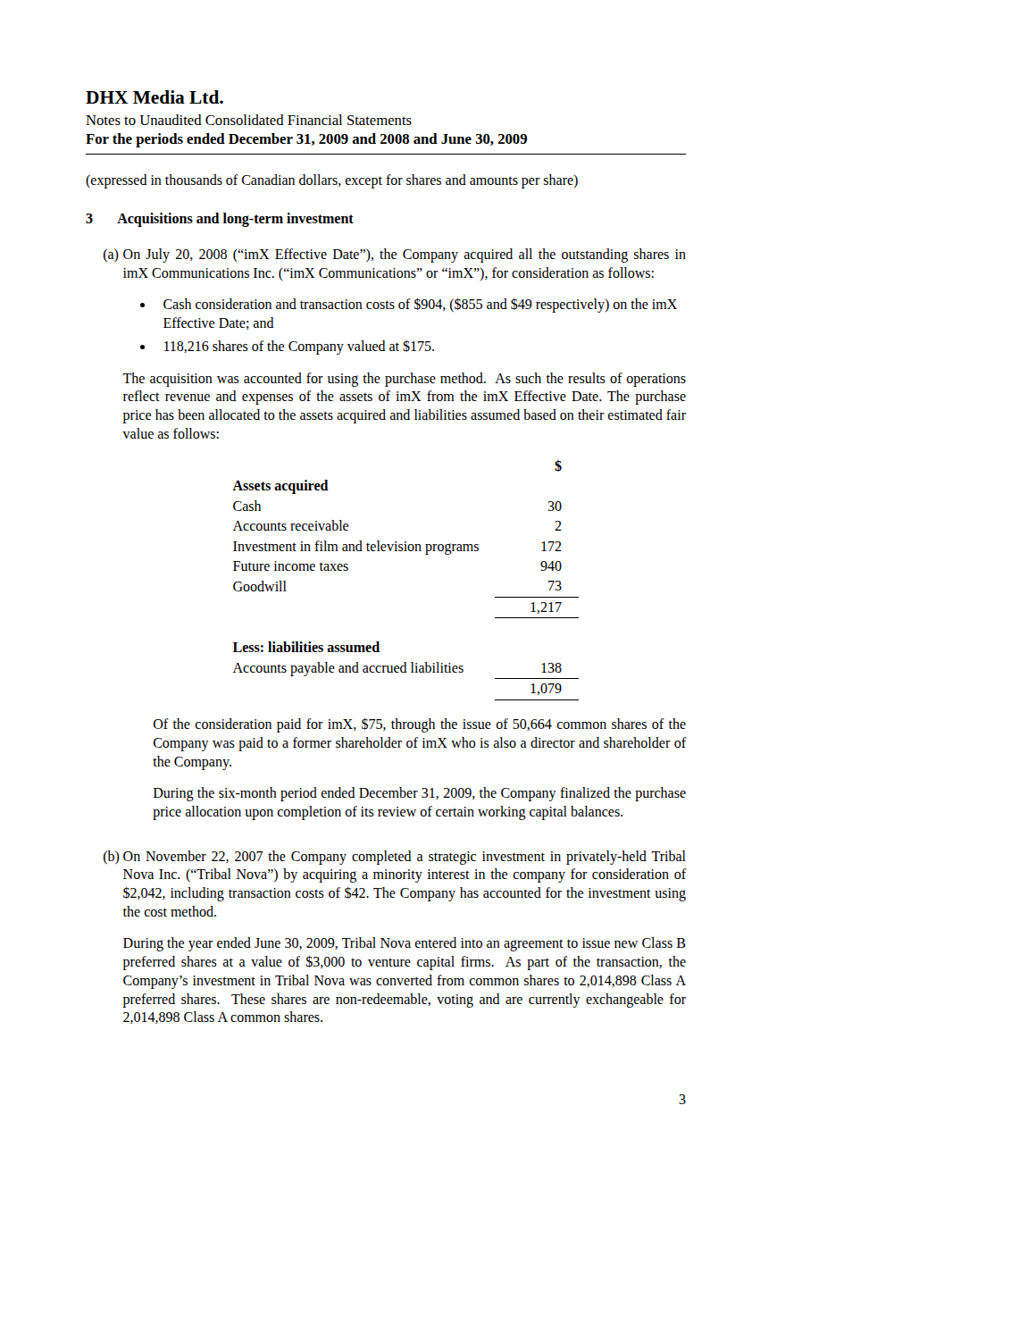DHX Media Ltd.
Notes to Unaudited Consolidated Financial Statements
For the periods ended December 31, 2009 and 2008 and June 30, 2009
(expressed in thousands of Canadian dollars, except for shares and amounts per share)
3 Acquisitions and long-term investment
(a)
On July 20, 2008 (“imX Effective Date”), the Company acquired all the outstanding shares in imX Communications Inc. (“imX Communications” or “imX”), for consideration as follows:
Cash consideration and transaction costs of $904, ($855 and $49 respectively) on the imX Effective Date; and
118,216 shares of the Company valued at $175.
The acquisition was accounted for using the purchase method. As such the results of operations reflect revenue and expenses of the assets of imX from the imX Effective Date. The purchase price has been allocated to the assets acquired and liabilities assumed based on their estimated fair value as follows:
| | $ |
| Assets acquired | |
| Cash | 30 |
| Accounts receivable | 2 |
| Investment in film and television programs | 172 |
| Future income taxes | 940 |
| Goodwill | 73 |
| | 1,217 |
| Less: liabilities assumed | |
| Accounts payable and accrued liabilities | 138 |
| | 1,079 |
Of the consideration paid for imX, $75, through the issue of 50,664 common shares of the Company was paid to a former shareholder of imX who is also a director and shareholder of the Company.
During the six-month period ended December 31, 2009, the Company finalized the purchase price allocation upon completion of its review of certain working capital balances.
(b)
On November 22, 2007 the Company completed a strategic investment in privately-held Tribal Nova Inc. (“Tribal Nova”) by acquiring a minority interest in the company for consideration of $2,042, including transaction costs of $42. The Company has accounted for the investment using the cost method.
During the year ended June 30, 2009, Tribal Nova entered into an agreement to issue new Class B preferred shares at a value of $3,000 to venture capital firms. As part of the transaction, the Company’s investment in Tribal Nova was converted from common shares to 2,014,898 Class A preferred shares. These shares are non-redeemable, voting and are currently exchangeable for 2,014,898 Class A common shares.
3